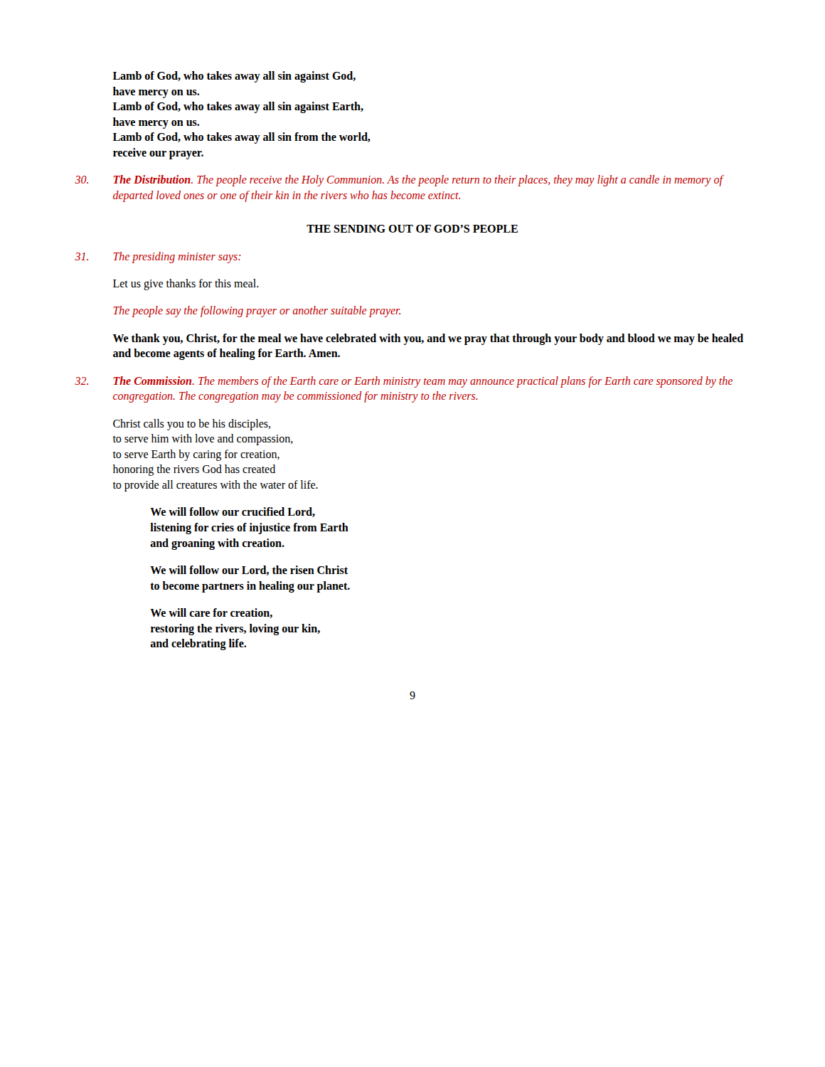Lamb of God, who takes away all sin against God,
have mercy on us.
Lamb of God, who takes away all sin against Earth,
have mercy on us.
Lamb of God, who takes away all sin from the world,
receive our prayer.
30.
The Distribution. The people receive the Holy Communion. As the people return to their places, they may light a candle in memory of departed loved ones or one of their kin in the rivers who has become extinct.
THE SENDING OUT OF GOD’S PEOPLE
31.
The presiding minister says:
Let us give thanks for this meal.
The people say the following prayer or another suitable prayer.
We thank you, Christ, for the meal we have celebrated with you, and we pray that through your body and blood we may be healed and become agents of healing for Earth. Amen.
32.
The Commission. The members of the Earth care or Earth ministry team may announce practical plans for Earth care sponsored by the congregation. The congregation may be commissioned for ministry to the rivers.
Christ calls you to be his disciples,
to serve him with love and compassion,
to serve Earth by caring for creation,
honoring the rivers God has created
to provide all creatures with the water of life.
We will follow our crucified Lord,
listening for cries of injustice from Earth
and groaning with creation.
We will follow our Lord, the risen Christ
to become partners in healing our planet.
We will care for creation,
restoring the rivers, loving our kin,
and celebrating life.
9